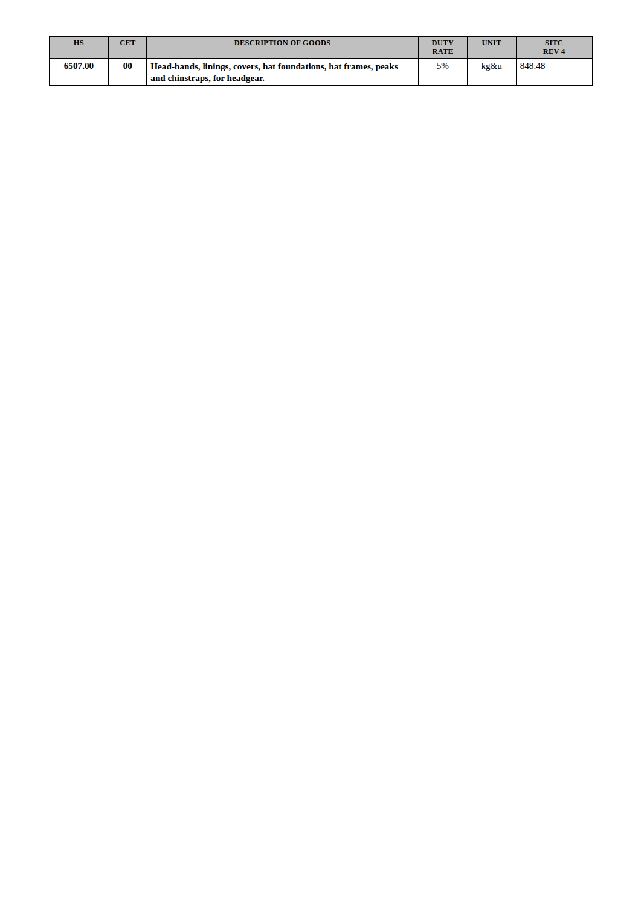| HS | CET | DESCRIPTION OF GOODS | DUTY RATE | UNIT | SITC REV 4 |
| --- | --- | --- | --- | --- | --- |
| 6507.00 | 00 | Head-bands, linings, covers, hat foundations, hat frames, peaks and chinstraps, for headgear. | 5% | kg&u | 848.48 |